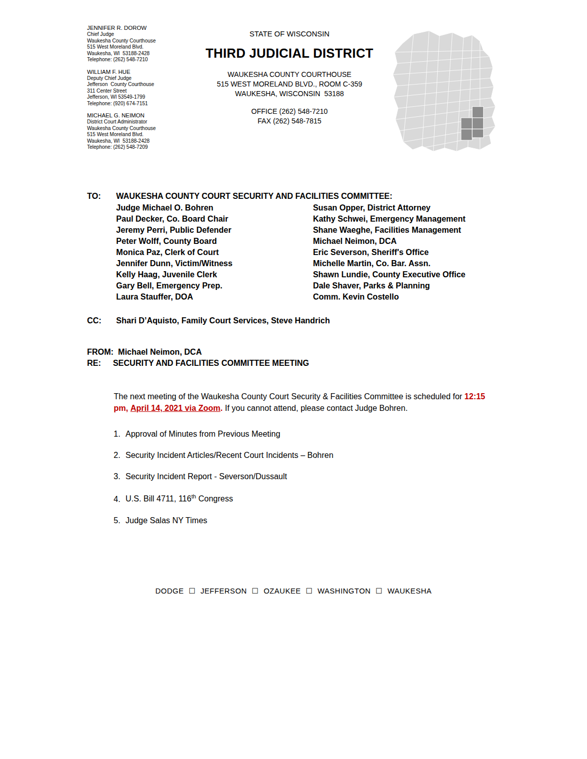JENNIFER R. DOROW
Chief Judge
Waukesha County Courthouse
515 West Moreland Blvd.
Waukesha, WI 53188-2428
Telephone: (262) 548-7210
WILLIAM F. HUE
Deputy Chief Judge
Jefferson County Courthouse
311 Center Street
Jefferson, WI 53549-1799
Telephone: (920) 674-7151
MICHAEL G. NEIMON
District Court Administrator
Waukesha County Courthouse
515 West Moreland Blvd.
Waukesha, WI 53188-2428
Telephone: (262) 548-7209
STATE OF WISCONSIN
THIRD JUDICIAL DISTRICT
WAUKESHA COUNTY COURTHOUSE
515 WEST MORELAND BLVD., ROOM C-359
WAUKESHA, WISCONSIN 53188
OFFICE (262) 548-7210
FAX (262) 548-7815
Map of Wisconsin counties
TO:
WAUKESHA COUNTY COURT SECURITY AND FACILITIES COMMITTEE:
Judge Michael O. Bohren
Susan Opper, District Attorney
Paul Decker, Co. Board Chair
Kathy Schwei, Emergency Management
Jeremy Perri, Public Defender
Shane Waeghe, Facilities Management
Peter Wolff, County Board
Michael Neimon, DCA
Monica Paz, Clerk of Court
Eric Severson, Sheriff's Office
Jennifer Dunn, Victim/Witness
Michelle Martin, Co. Bar. Assn.
Kelly Haag, Juvenile Clerk
Shawn Lundie, County Executive Office
Gary Bell, Emergency Prep.
Dale Shaver, Parks & Planning
Laura Stauffer, DOA
Comm. Kevin Costello
CC:
Shari D’Aquisto, Family Court Services, Steve Handrich
FROM: Michael Neimon, DCA
RE: SECURITY AND FACILITIES COMMITTEE MEETING
The next meeting of the Waukesha County Court Security & Facilities Committee is scheduled for 12:15 pm, April 14, 2021 via Zoom. If you cannot attend, please contact Judge Bohren.
Approval of Minutes from Previous Meeting
Security Incident Articles/Recent Court Incidents – Bohren
Security Incident Report - Severson/Dussault
U.S. Bill 4711, 116th Congress
Judge Salas NY Times
DODGE ☐ JEFFERSON ☐ OZAUKEE ☐ WASHINGTON ☐ WAUKESHA